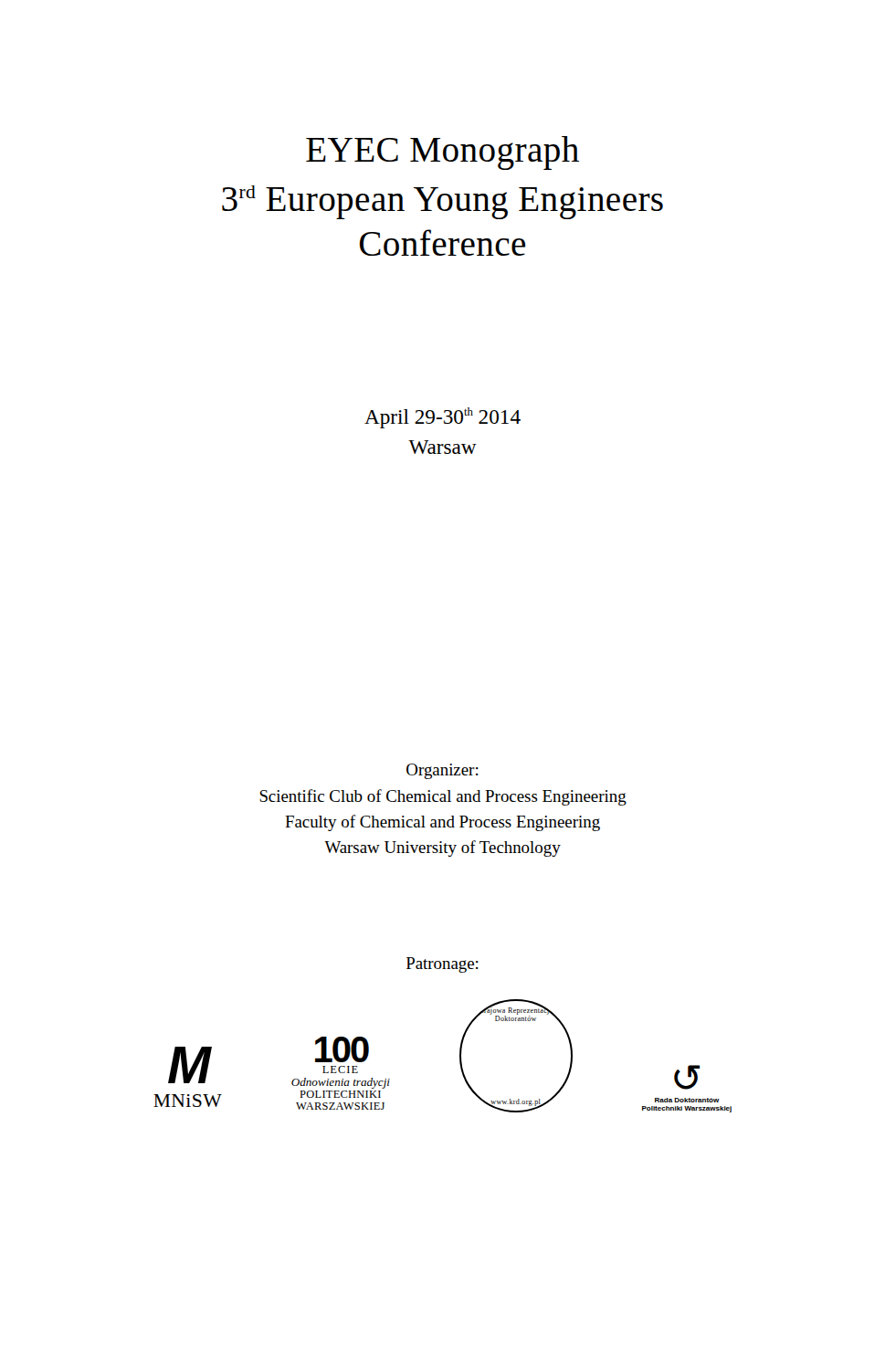EYEC Monograph 3rd European Young Engineers Conference
April 29-30th 2014
Warsaw
Organizer:
Scientific Club of Chemical and Process Engineering
Faculty of Chemical and Process Engineering
Warsaw University of Technology
Patronage:
M
MNiSW
100
LECIE Odnowienia tradycji POLITECHNIKI WARSZAWSKIEJ
Krajowa Reprezentacja Doktorantów www.krd.org.pl
↺
Rada Doktorantów
Politechniki Warszawskiej